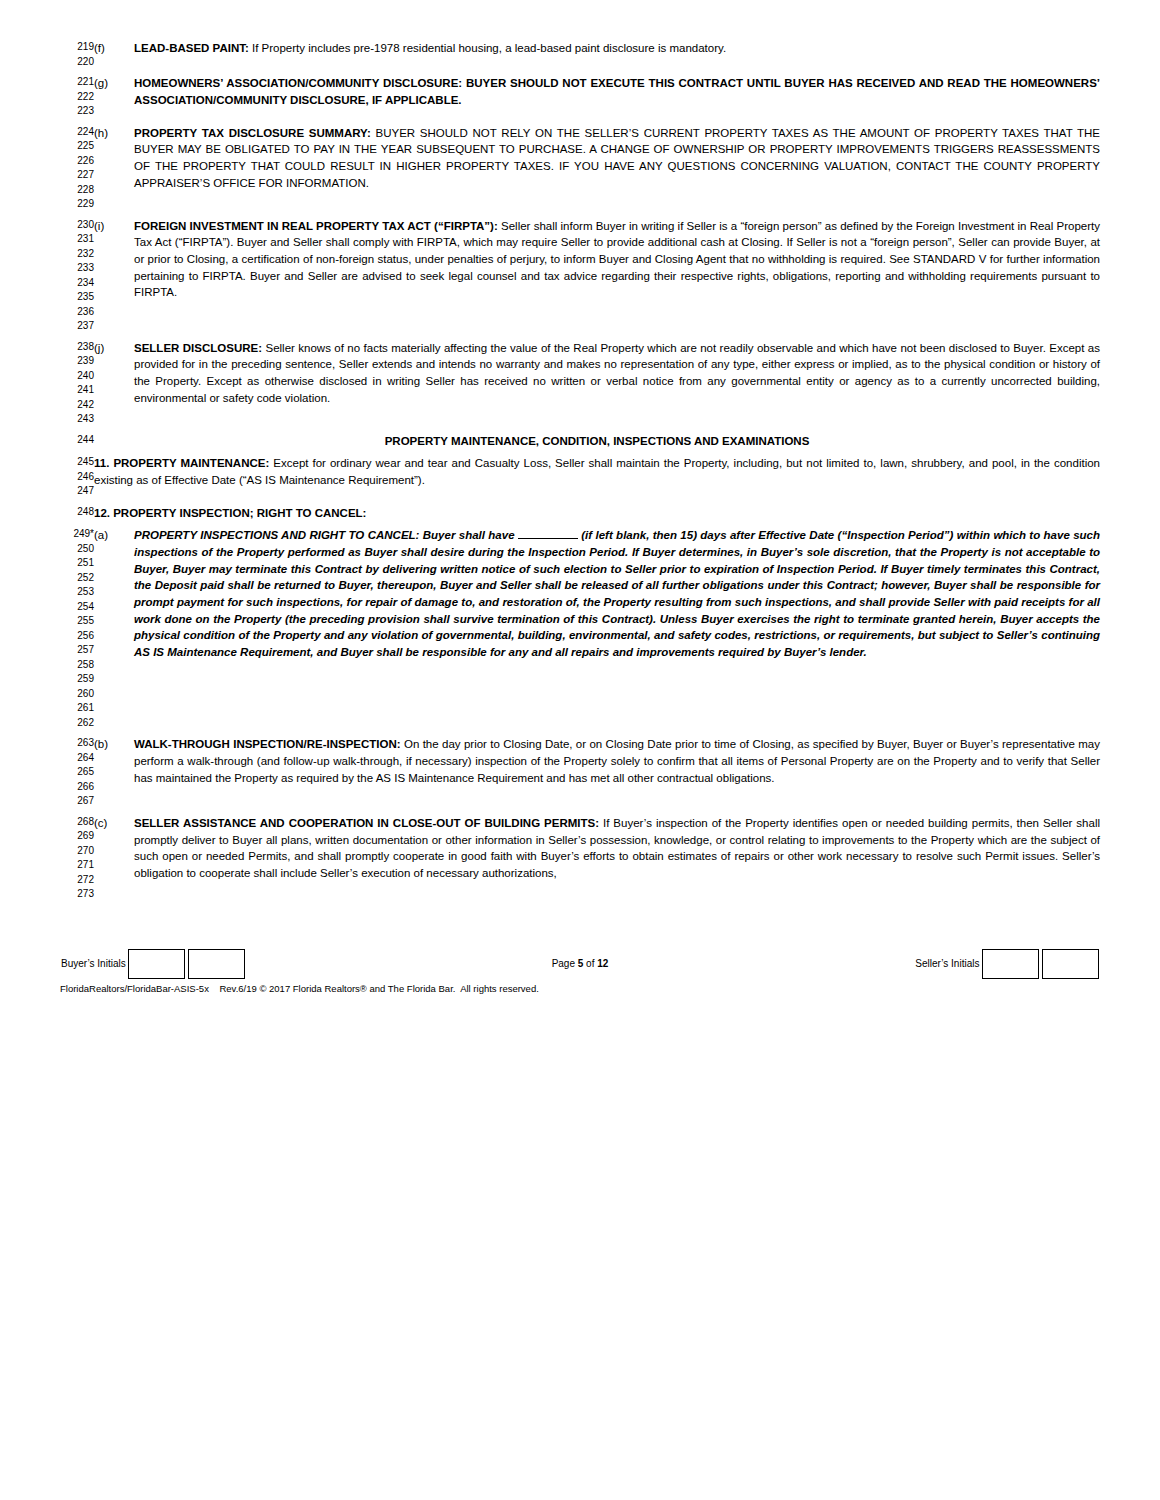| 219 220 | (f) | LEAD-BASED PAINT: If Property includes pre-1978 residential housing, a lead-based paint disclosure is mandatory. |
| 221 222 223 | (g) | HOMEOWNERS’ ASSOCIATION/COMMUNITY DISCLOSURE: BUYER SHOULD NOT EXECUTE THIS CONTRACT UNTIL BUYER HAS RECEIVED AND READ THE HOMEOWNERS’ ASSOCIATION/COMMUNITY DISCLOSURE, IF APPLICABLE. |
| 224 225 226 227 228 229 | (h) | PROPERTY TAX DISCLOSURE SUMMARY: BUYER SHOULD NOT RELY ON THE SELLER’S CURRENT PROPERTY TAXES AS THE AMOUNT OF PROPERTY TAXES THAT THE BUYER MAY BE OBLIGATED TO PAY IN THE YEAR SUBSEQUENT TO PURCHASE. A CHANGE OF OWNERSHIP OR PROPERTY IMPROVEMENTS TRIGGERS REASSESSMENTS OF THE PROPERTY THAT COULD RESULT IN HIGHER PROPERTY TAXES. IF YOU HAVE ANY QUESTIONS CONCERNING VALUATION, CONTACT THE COUNTY PROPERTY APPRAISER’S OFFICE FOR INFORMATION. |
| 230 231 232 233 234 235 236 237 | (i) | FOREIGN INVESTMENT IN REAL PROPERTY TAX ACT (“FIRPTA”): Seller shall inform Buyer in writing if Seller is a “foreign person” as defined by the Foreign Investment in Real Property Tax Act (“FIRPTA”). Buyer and Seller shall comply with FIRPTA, which may require Seller to provide additional cash at Closing. If Seller is not a “foreign person”, Seller can provide Buyer, at or prior to Closing, a certification of non-foreign status, under penalties of perjury, to inform Buyer and Closing Agent that no withholding is required. See STANDARD V for further information pertaining to FIRPTA. Buyer and Seller are advised to seek legal counsel and tax advice regarding their respective rights, obligations, reporting and withholding requirements pursuant to FIRPTA. |
| 238 239 240 241 242 243 | (j) | SELLER DISCLOSURE: Seller knows of no facts materially affecting the value of the Real Property which are not readily observable and which have not been disclosed to Buyer. Except as provided for in the preceding sentence, Seller extends and intends no warranty and makes no representation of any type, either express or implied, as to the physical condition or history of the Property. Except as otherwise disclosed in writing Seller has received no written or verbal notice from any governmental entity or agency as to a currently uncorrected building, environmental or safety code violation. |
| 244 | PROPERTY MAINTENANCE, CONDITION, INSPECTIONS AND EXAMINATIONS |
| 245 246 247 | 11. PROPERTY MAINTENANCE: Except for ordinary wear and tear and Casualty Loss, Seller shall maintain the Property, including, but not limited to, lawn, shrubbery, and pool, in the condition existing as of Effective Date (“AS IS Maintenance Requirement”). |
| 248 | 12. PROPERTY INSPECTION; RIGHT TO CANCEL: |
| 249 * 250 251 252 253 254 255 256 257 258 259 260 261 262 | (a) | PROPERTY INSPECTIONS AND RIGHT TO CANCEL: Buyer shall have (if left blank, then 15) days after Effective Date (“Inspection Period”) within which to have such inspections of the Property performed as Buyer shall desire during the Inspection Period. If Buyer determines, in Buyer’s sole discretion, that the Property is not acceptable to Buyer, Buyer may terminate this Contract by delivering written notice of such election to Seller prior to expiration of Inspection Period. If Buyer timely terminates this Contract, the Deposit paid shall be returned to Buyer, thereupon, Buyer and Seller shall be released of all further obligations under this Contract; however, Buyer shall be responsible for prompt payment for such inspections, for repair of damage to, and restoration of, the Property resulting from such inspections, and shall provide Seller with paid receipts for all work done on the Property (the preceding provision shall survive termination of this Contract). Unless Buyer exercises the right to terminate granted herein, Buyer accepts the physical condition of the Property and any violation of governmental, building, environmental, and safety codes, restrictions, or requirements, but subject to Seller’s continuing AS IS Maintenance Requirement, and Buyer shall be responsible for any and all repairs and improvements required by Buyer’s lender. |
| 263 264 265 266 267 | (b) | WALK-THROUGH INSPECTION/RE-INSPECTION: On the day prior to Closing Date, or on Closing Date prior to time of Closing, as specified by Buyer, Buyer or Buyer’s representative may perform a walk-through (and follow-up walk-through, if necessary) inspection of the Property solely to confirm that all items of Personal Property are on the Property and to verify that Seller has maintained the Property as required by the AS IS Maintenance Requirement and has met all other contractual obligations. |
| 268 269 270 271 272 273 | (c) | SELLER ASSISTANCE AND COOPERATION IN CLOSE-OUT OF BUILDING PERMITS: If Buyer’s inspection of the Property identifies open or needed building permits, then Seller shall promptly deliver to Buyer all plans, written documentation or other information in Seller’s possession, knowledge, or control relating to improvements to the Property which are the subject of such open or needed Permits, and shall promptly cooperate in good faith with Buyer’s efforts to obtain estimates of repairs or other work necessary to resolve such Permit issues. Seller’s obligation to cooperate shall include Seller’s execution of necessary authorizations, |
| Buyer’s Initials | Page 5 of 12 | Seller’s Initials |
FloridaRealtors/FloridaBar-ASIS-5x Rev.6/19 © 2017 Florida Realtors® and The Florida Bar. All rights reserved.